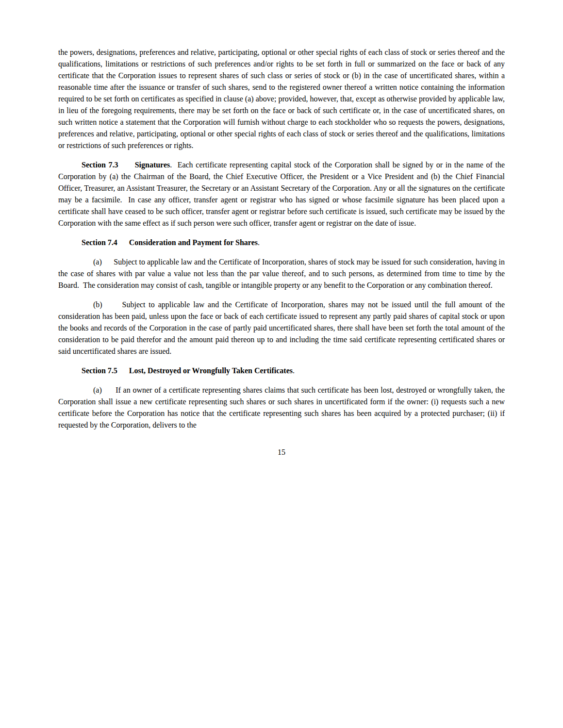the powers, designations, preferences and relative, participating, optional or other special rights of each class of stock or series thereof and the qualifications, limitations or restrictions of such preferences and/or rights to be set forth in full or summarized on the face or back of any certificate that the Corporation issues to represent shares of such class or series of stock or (b) in the case of uncertificated shares, within a reasonable time after the issuance or transfer of such shares, send to the registered owner thereof a written notice containing the information required to be set forth on certificates as specified in clause (a) above; provided, however, that, except as otherwise provided by applicable law, in lieu of the foregoing requirements, there may be set forth on the face or back of such certificate or, in the case of uncertificated shares, on such written notice a statement that the Corporation will furnish without charge to each stockholder who so requests the powers, designations, preferences and relative, participating, optional or other special rights of each class of stock or series thereof and the qualifications, limitations or restrictions of such preferences or rights.
Section 7.3 Signatures. Each certificate representing capital stock of the Corporation shall be signed by or in the name of the Corporation by (a) the Chairman of the Board, the Chief Executive Officer, the President or a Vice President and (b) the Chief Financial Officer, Treasurer, an Assistant Treasurer, the Secretary or an Assistant Secretary of the Corporation. Any or all the signatures on the certificate may be a facsimile. In case any officer, transfer agent or registrar who has signed or whose facsimile signature has been placed upon a certificate shall have ceased to be such officer, transfer agent or registrar before such certificate is issued, such certificate may be issued by the Corporation with the same effect as if such person were such officer, transfer agent or registrar on the date of issue.
Section 7.4 Consideration and Payment for Shares.
(a) Subject to applicable law and the Certificate of Incorporation, shares of stock may be issued for such consideration, having in the case of shares with par value a value not less than the par value thereof, and to such persons, as determined from time to time by the Board. The consideration may consist of cash, tangible or intangible property or any benefit to the Corporation or any combination thereof.
(b) Subject to applicable law and the Certificate of Incorporation, shares may not be issued until the full amount of the consideration has been paid, unless upon the face or back of each certificate issued to represent any partly paid shares of capital stock or upon the books and records of the Corporation in the case of partly paid uncertificated shares, there shall have been set forth the total amount of the consideration to be paid therefor and the amount paid thereon up to and including the time said certificate representing certificated shares or said uncertificated shares are issued.
Section 7.5 Lost, Destroyed or Wrongfully Taken Certificates.
(a) If an owner of a certificate representing shares claims that such certificate has been lost, destroyed or wrongfully taken, the Corporation shall issue a new certificate representing such shares or such shares in uncertificated form if the owner: (i) requests such a new certificate before the Corporation has notice that the certificate representing such shares has been acquired by a protected purchaser; (ii) if requested by the Corporation, delivers to the
15